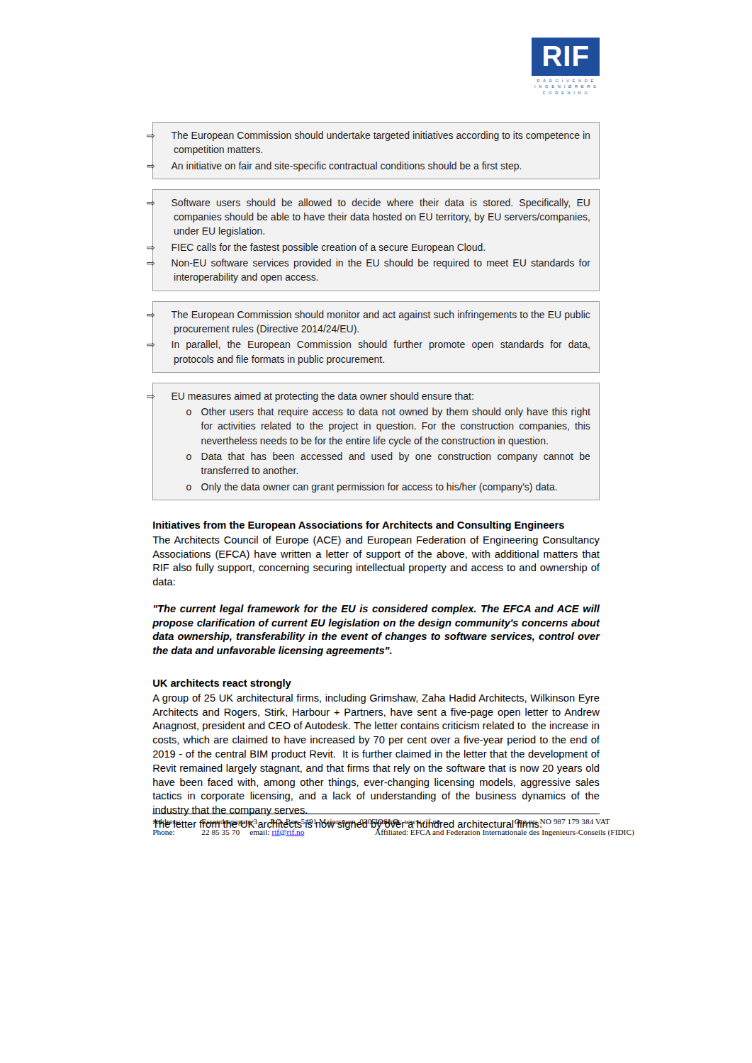RIF
R Å D G I V E N D E
I N G E N I Ø R E R S
F O R E N I N G
⇨The European Commission should undertake targeted initiatives according to its competence in competition matters.
⇨An initiative on fair and site-specific contractual conditions should be a first step.
⇨Software users should be allowed to decide where their data is stored. Specifically, EU companies should be able to have their data hosted on EU territory, by EU servers/companies, under EU legislation.
⇨FIEC calls for the fastest possible creation of a secure European Cloud.
⇨Non-EU software services provided in the EU should be required to meet EU standards for interoperability and open access.
⇨The European Commission should monitor and act against such infringements to the EU public procurement rules (Directive 2014/24/EU).
⇨In parallel, the European Commission should further promote open standards for data, protocols and file formats in public procurement.
⇨EU measures aimed at protecting the data owner should ensure that:
Other users that require access to data not owned by them should only have this right for activities related to the project in question. For the construction companies, this nevertheless needs to be for the entire life cycle of the construction in question.
Data that has been accessed and used by one construction company cannot be transferred to another.
Only the data owner can grant permission for access to his/her (company's) data.
Initiatives from the European Associations for Architects and Consulting Engineers
The Architects Council of Europe (ACE) and European Federation of Engineering Consultancy Associations (EFCA) have written a letter of support of the above, with additional matters that RIF also fully support, concerning securing intellectual property and access to and ownership of data:
"The current legal framework for the EU is considered complex. The EFCA and ACE will propose clarification of current EU legislation on the design community's concerns about data ownership, transferability in the event of changes to software services, control over the data and unfavorable licensing agreements".
UK architects react strongly
A group of 25 UK architectural firms, including Grimshaw, Zaha Hadid Architects, Wilkinson Eyre Architects and Rogers, Stirk, Harbour + Partners, have sent a five-page open letter to Andrew Anagnost, president and CEO of Autodesk. The letter contains criticism related to the increase in costs, which are claimed to have increased by 70 per cent over a five-year period to the end of 2019 - of the central BIM product Revit. It is further claimed in the letter that the development of Revit remained largely stagnant, and that firms that rely on the software that is now 20 years old have been faced with, among other things, ever-changing licensing models, aggressive sales tactics in corporate licensing, and a lack of understanding of the business dynamics of the industry that the company serves.
The letter from the UK architects is now signed by over a hundred architectural firms.
Address: Essendropsgate 3 - P.O. Box 5491 Majorstuen, 0305 OSLO Internet: www.rif.no Org.nr: NO 987 179 384 VAT Phone: 22 85 35 70 email: rif@rif.no Affiliated: EFCA and Federation Internationale des Ingenieurs-Conseils (FIDIC)